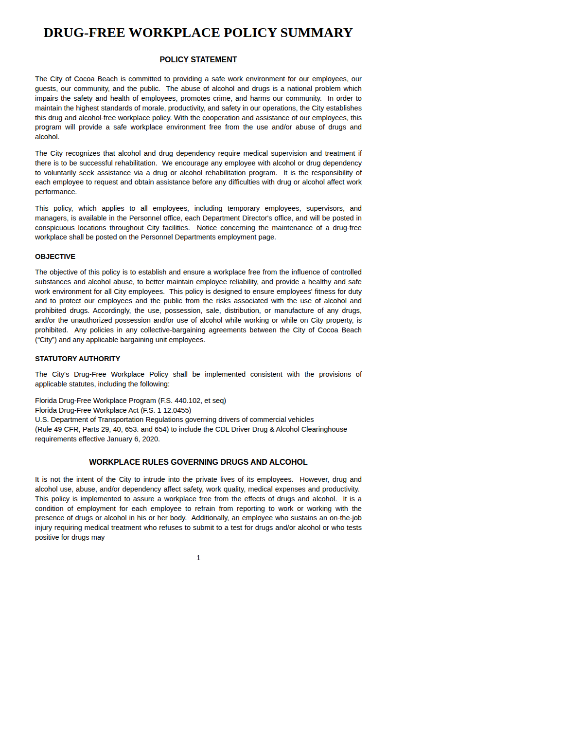DRUG-FREE WORKPLACE POLICY SUMMARY
POLICY STATEMENT
The City of Cocoa Beach is committed to providing a safe work environment for our employees, our guests, our community, and the public. The abuse of alcohol and drugs is a national problem which impairs the safety and health of employees, promotes crime, and harms our community. In order to maintain the highest standards of morale, productivity, and safety in our operations, the City establishes this drug and alcohol-free workplace policy. With the cooperation and assistance of our employees, this program will provide a safe workplace environment free from the use and/or abuse of drugs and alcohol.
The City recognizes that alcohol and drug dependency require medical supervision and treatment if there is to be successful rehabilitation. We encourage any employee with alcohol or drug dependency to voluntarily seek assistance via a drug or alcohol rehabilitation program. It is the responsibility of each employee to request and obtain assistance before any difficulties with drug or alcohol affect work performance.
This policy, which applies to all employees, including temporary employees, supervisors, and managers, is available in the Personnel office, each Department Director's office, and will be posted in conspicuous locations throughout City facilities. Notice concerning the maintenance of a drug-free workplace shall be posted on the Personnel Departments employment page.
OBJECTIVE
The objective of this policy is to establish and ensure a workplace free from the influence of controlled substances and alcohol abuse, to better maintain employee reliability, and provide a healthy and safe work environment for all City employees. This policy is designed to ensure employees' fitness for duty and to protect our employees and the public from the risks associated with the use of alcohol and prohibited drugs. Accordingly, the use, possession, sale, distribution, or manufacture of any drugs, and/or the unauthorized possession and/or use of alcohol while working or while on City property, is prohibited. Any policies in any collective-bargaining agreements between the City of Cocoa Beach (“City”) and any applicable bargaining unit employees.
STATUTORY AUTHORITY
The City's Drug-Free Workplace Policy shall be implemented consistent with the provisions of applicable statutes, including the following:
Florida Drug-Free Workplace Program (F.S. 440.102, et seq)
Florida Drug-Free Workplace Act (F.S. 1 12.0455)
U.S. Department of Transportation Regulations governing drivers of commercial vehicles
(Rule 49 CFR, Parts 29, 40, 653. and 654) to include the CDL Driver Drug & Alcohol Clearinghouse requirements effective January 6, 2020.
WORKPLACE RULES GOVERNING DRUGS AND ALCOHOL
It is not the intent of the City to intrude into the private lives of its employees. However, drug and alcohol use, abuse, and/or dependency affect safety, work quality, medical expenses and productivity. This policy is implemented to assure a workplace free from the effects of drugs and alcohol. It is a condition of employment for each employee to refrain from reporting to work or working with the presence of drugs or alcohol in his or her body. Additionally, an employee who sustains an on-the-job injury requiring medical treatment who refuses to submit to a test for drugs and/or alcohol or who tests positive for drugs may
1